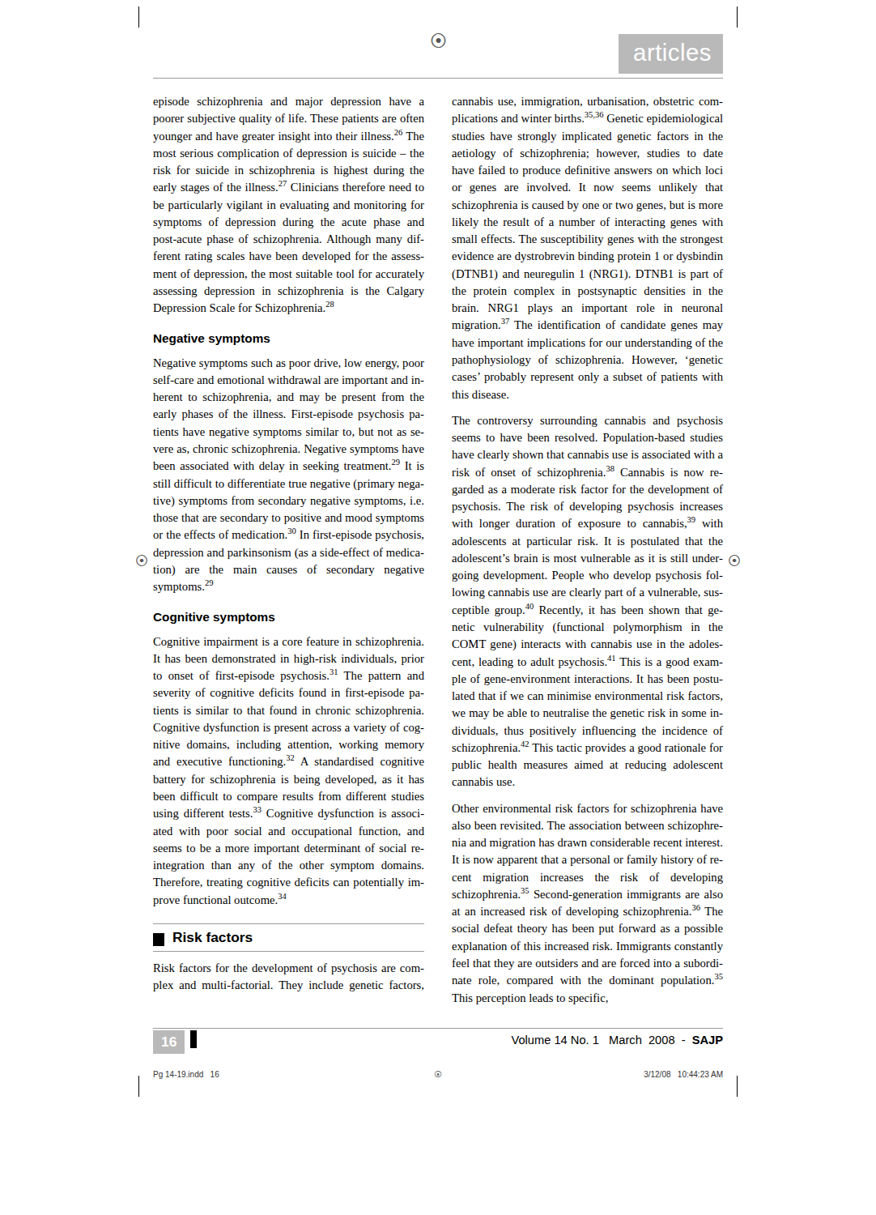⦿ ⦿
⦿ articles
episode schizophrenia and major depression have a poorer subjective quality of life. These patients are often younger and have greater insight into their illness.26 The most serious complication of depression is suicide – the risk for suicide in schizophrenia is highest during the early stages of the illness.27 Clinicians therefore need to be particularly vigilant in evaluating and monitoring for symptoms of depression during the acute phase and post-acute phase of schizophrenia. Although many different rating scales have been developed for the assessment of depression, the most suitable tool for accurately assessing depression in schizophrenia is the Calgary Depression Scale for Schizophrenia.28
Negative symptoms
Negative symptoms such as poor drive, low energy, poor self-care and emotional withdrawal are important and inherent to schizophrenia, and may be present from the early phases of the illness. First-episode psychosis patients have negative symptoms similar to, but not as severe as, chronic schizophrenia. Negative symptoms have been associated with delay in seeking treatment.29 It is still difficult to differentiate true negative (primary negative) symptoms from secondary negative symptoms, i.e. those that are secondary to positive and mood symptoms or the effects of medication.30 In first-episode psychosis, depression and parkinsonism (as a side-effect of medication) are the main causes of secondary negative symptoms.29
Cognitive symptoms
Cognitive impairment is a core feature in schizophrenia. It has been demonstrated in high-risk individuals, prior to onset of first-episode psychosis.31 The pattern and severity of cognitive deficits found in first-episode patients is similar to that found in chronic schizophrenia. Cognitive dysfunction is present across a variety of cognitive domains, including attention, working memory and executive functioning.32 A standardised cognitive battery for schizophrenia is being developed, as it has been difficult to compare results from different studies using different tests.33 Cognitive dysfunction is associated with poor social and occupational function, and seems to be a more important determinant of social re-integration than any of the other symptom domains. Therefore, treating cognitive deficits can potentially improve functional outcome.34
Risk factors
Risk factors for the development of psychosis are complex and multi-factorial. They include genetic factors, cannabis use, immigration, urbanisation, obstetric complications and winter births.35,36 Genetic epidemiological studies have strongly implicated genetic factors in the aetiology of schizophrenia; however, studies to date have failed to produce definitive answers on which loci or genes are involved. It now seems unlikely that schizophrenia is caused by one or two genes, but is more likely the result of a number of interacting genes with small effects. The susceptibility genes with the strongest evidence are dystrobrevin binding protein 1 or dysbindin (DTNB1) and neuregulin 1 (NRG1). DTNB1 is part of the protein complex in postsynaptic densities in the brain. NRG1 plays an important role in neuronal migration.37 The identification of candidate genes may have important implications for our understanding of the pathophysiology of schizophrenia. However, ‘genetic cases’ probably represent only a subset of patients with this disease.
The controversy surrounding cannabis and psychosis seems to have been resolved. Population-based studies have clearly shown that cannabis use is associated with a risk of onset of schizophrenia.38 Cannabis is now regarded as a moderate risk factor for the development of psychosis. The risk of developing psychosis increases with longer duration of exposure to cannabis,39 with adolescents at particular risk. It is postulated that the adolescent’s brain is most vulnerable as it is still undergoing development. People who develop psychosis following cannabis use are clearly part of a vulnerable, susceptible group.40 Recently, it has been shown that genetic vulnerability (functional polymorphism in the COMT gene) interacts with cannabis use in the adolescent, leading to adult psychosis.41 This is a good example of gene-environment interactions. It has been postulated that if we can minimise environmental risk factors, we may be able to neutralise the genetic risk in some individuals, thus positively influencing the incidence of schizophrenia.42 This tactic provides a good rationale for public health measures aimed at reducing adolescent cannabis use.
Other environmental risk factors for schizophrenia have also been revisited. The association between schizophrenia and migration has drawn considerable recent interest. It is now apparent that a personal or family history of recent migration increases the risk of developing schizophrenia.35 Second-generation immigrants are also at an increased risk of developing schizophrenia.36 The social defeat theory has been put forward as a possible explanation of this increased risk. Immigrants constantly feel that they are outsiders and are forced into a subordinate role, compared with the dominant population.35 This perception leads to specific,
16 Volume 14 No. 1 March 2008 - SAJP
Pg 14-19.indd 16 ⦿ 3/12/08 10:44:23 AM